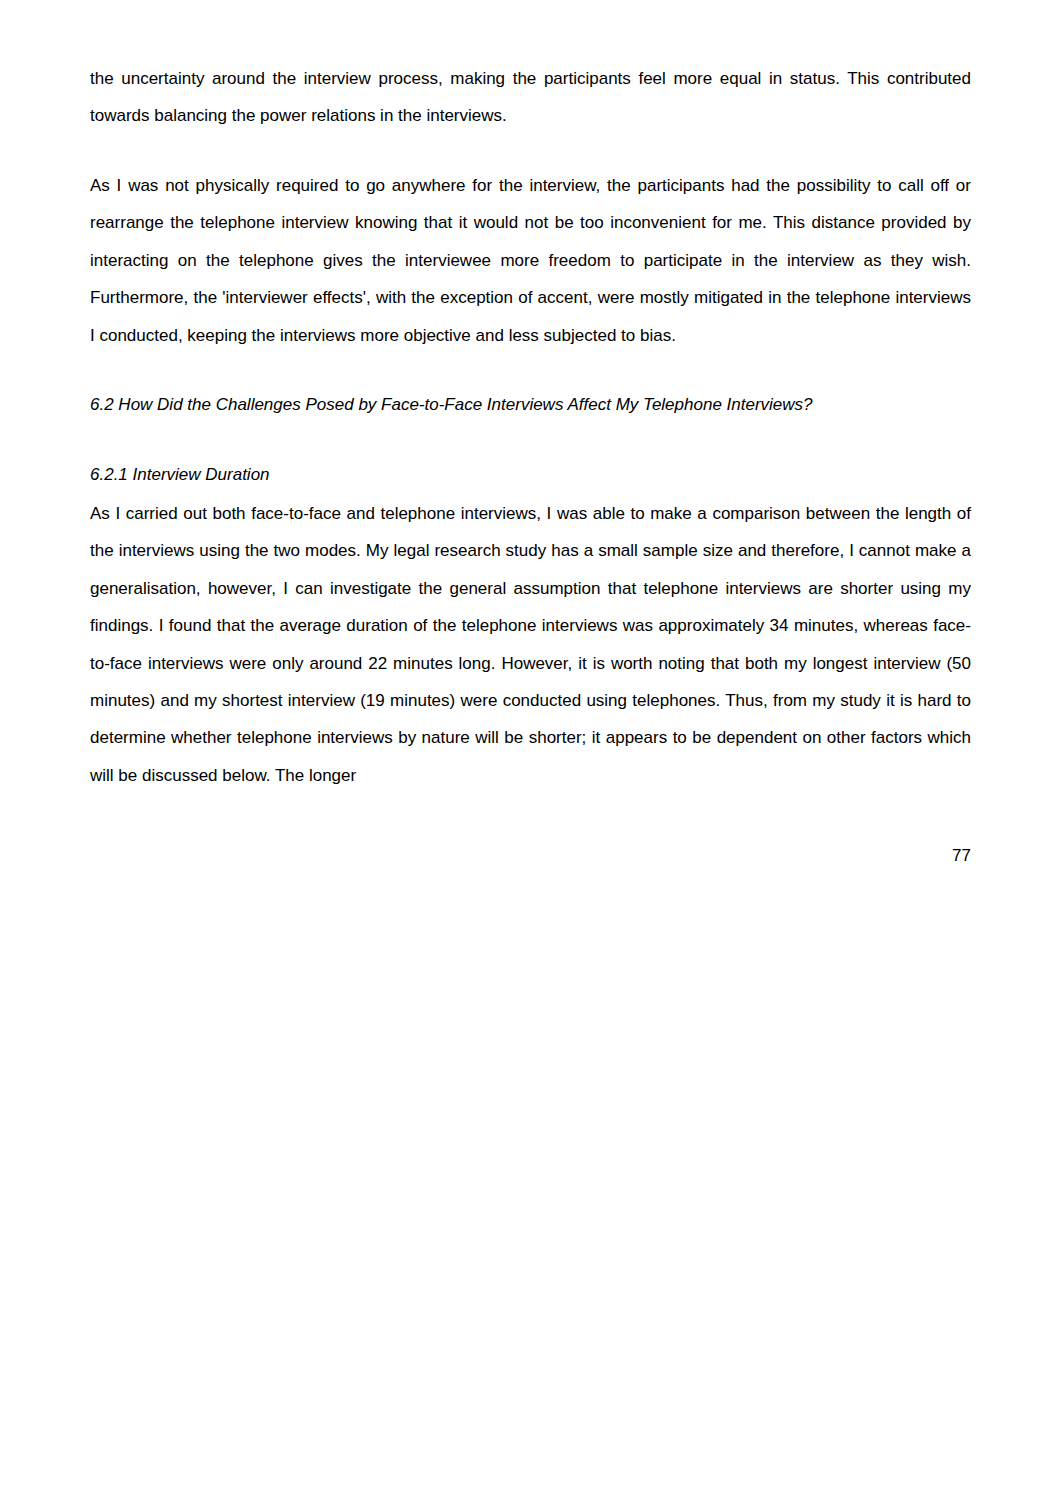the uncertainty around the interview process, making the participants feel more equal in status. This contributed towards balancing the power relations in the interviews.
As I was not physically required to go anywhere for the interview, the participants had the possibility to call off or rearrange the telephone interview knowing that it would not be too inconvenient for me. This distance provided by interacting on the telephone gives the interviewee more freedom to participate in the interview as they wish. Furthermore, the 'interviewer effects', with the exception of accent, were mostly mitigated in the telephone interviews I conducted, keeping the interviews more objective and less subjected to bias.
6.2 How Did the Challenges Posed by Face-to-Face Interviews Affect My Telephone Interviews?
6.2.1 Interview Duration
As I carried out both face-to-face and telephone interviews, I was able to make a comparison between the length of the interviews using the two modes. My legal research study has a small sample size and therefore, I cannot make a generalisation, however, I can investigate the general assumption that telephone interviews are shorter using my findings. I found that the average duration of the telephone interviews was approximately 34 minutes, whereas face-to-face interviews were only around 22 minutes long. However, it is worth noting that both my longest interview (50 minutes) and my shortest interview (19 minutes) were conducted using telephones. Thus, from my study it is hard to determine whether telephone interviews by nature will be shorter; it appears to be dependent on other factors which will be discussed below. The longer
77